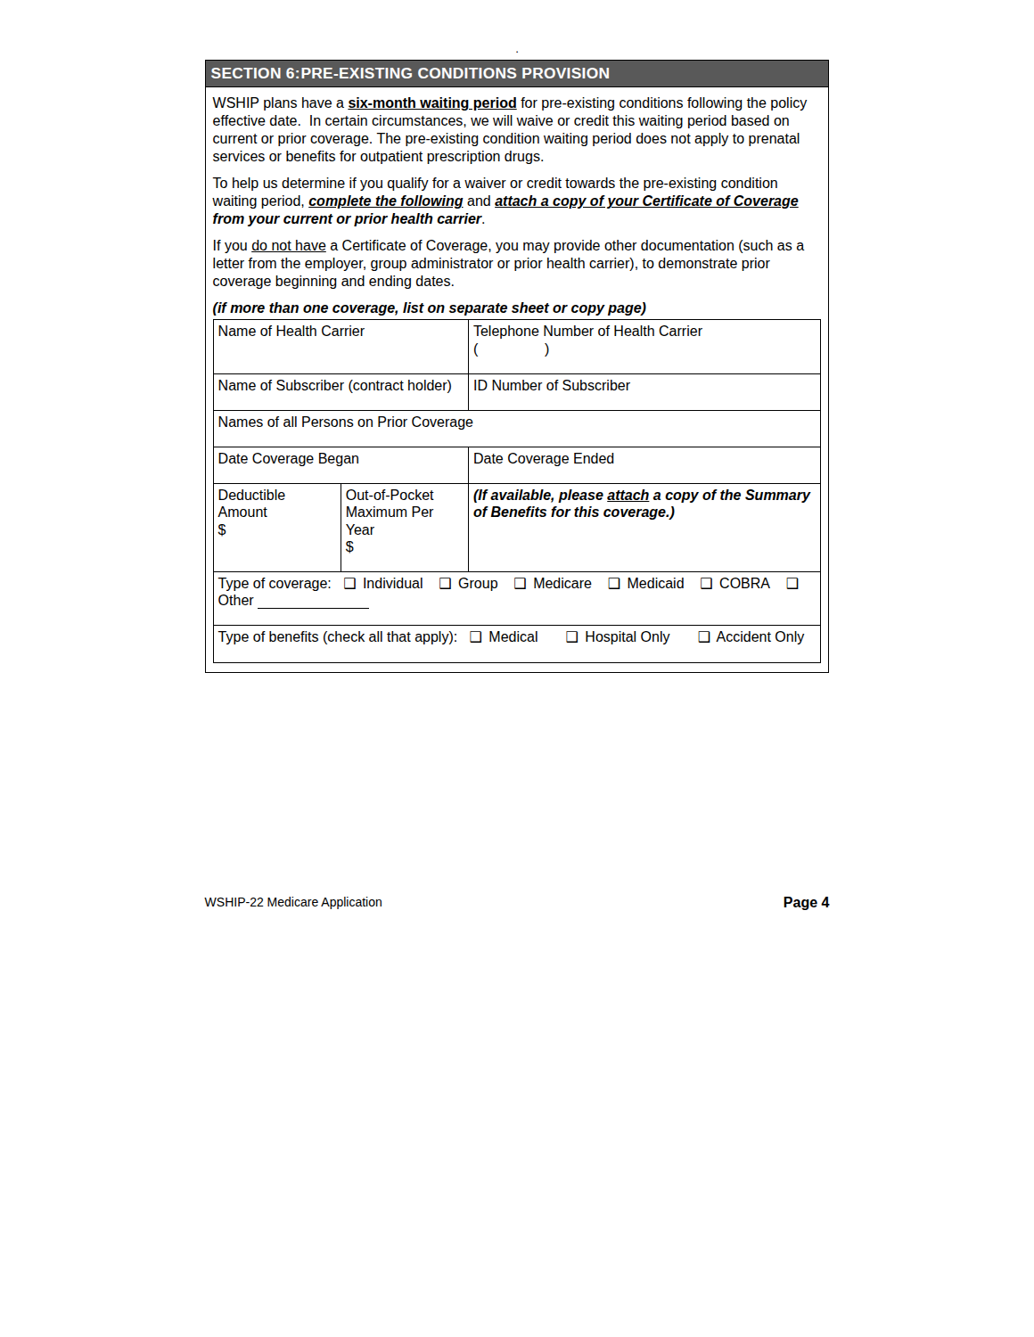.
SECTION 6: PRE-EXISTING CONDITIONS PROVISION
WSHIP plans have a six-month waiting period for pre-existing conditions following the policy effective date. In certain circumstances, we will waive or credit this waiting period based on current or prior coverage. The pre-existing condition waiting period does not apply to prenatal services or benefits for outpatient prescription drugs.
To help us determine if you qualify for a waiver or credit towards the pre-existing condition waiting period, complete the following and attach a copy of your Certificate of Coverage from your current or prior health carrier.
If you do not have a Certificate of Coverage, you may provide other documentation (such as a letter from the employer, group administrator or prior health carrier), to demonstrate prior coverage beginning and ending dates.
(if more than one coverage, list on separate sheet or copy page)
| Name of Health Carrier | Telephone Number of Health Carrier ( ) |
| Name of Subscriber (contract holder) | ID Number of Subscriber |
| Names of all Persons on Prior Coverage |
| Date Coverage Began | Date Coverage Ended |
| Deductible Amount $ | Out-of-Pocket Maximum Per Year $ | (If available, please attach a copy of the Summary of Benefits for this coverage.) |
| Type of coverage: ❑ Individual ❑ Group ❑ Medicare ❑ Medicaid ❑ COBRA ❑ Other |
| Type of benefits (check all that apply): ❑ Medical ❑ Hospital Only ❑ Accident Only |
WSHIP-22 Medicare Application Page 4